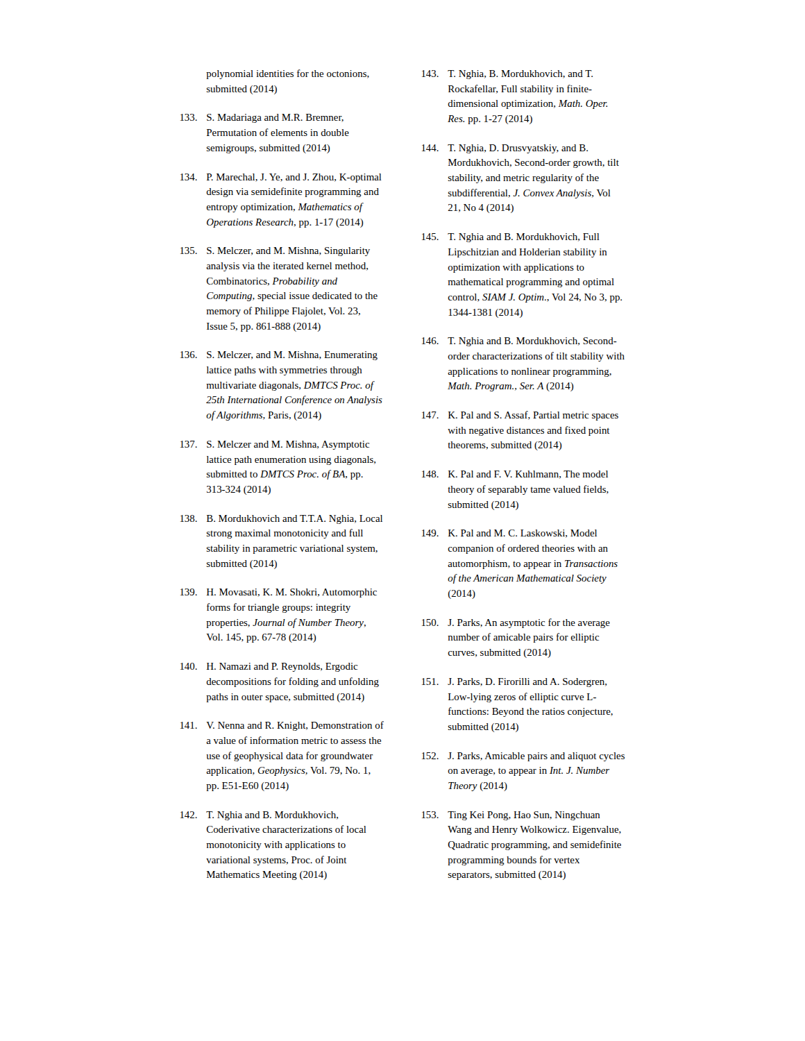polynomial identities for the octonions, submitted (2014)
133. S. Madariaga and M.R. Bremner, Permutation of elements in double semigroups, submitted (2014)
134. P. Marechal, J. Ye, and J. Zhou, K-optimal design via semidefinite programming and entropy optimization, Mathematics of Operations Research, pp. 1-17 (2014)
135. S. Melczer, and M. Mishna, Singularity analysis via the iterated kernel method, Combinatorics, Probability and Computing, special issue dedicated to the memory of Philippe Flajolet, Vol. 23, Issue 5, pp. 861-888 (2014)
136. S. Melczer, and M. Mishna, Enumerating lattice paths with symmetries through multivariate diagonals, DMTCS Proc. of 25th International Conference on Analysis of Algorithms, Paris, (2014)
137. S. Melczer and M. Mishna, Asymptotic lattice path enumeration using diagonals, submitted to DMTCS Proc. of BA, pp. 313-324 (2014)
138. B. Mordukhovich and T.T.A. Nghia, Local strong maximal monotonicity and full stability in parametric variational system, submitted (2014)
139. H. Movasati, K. M. Shokri, Automorphic forms for triangle groups: integrity properties, Journal of Number Theory, Vol. 145, pp. 67-78 (2014)
140. H. Namazi and P. Reynolds, Ergodic decompositions for folding and unfolding paths in outer space, submitted (2014)
141. V. Nenna and R. Knight, Demonstration of a value of information metric to assess the use of geophysical data for groundwater application, Geophysics, Vol. 79, No. 1, pp. E51-E60 (2014)
142. T. Nghia and B. Mordukhovich, Coderivative characterizations of local monotonicity with applications to variational systems, Proc. of Joint Mathematics Meeting (2014)
143. T. Nghia, B. Mordukhovich, and T. Rockafellar, Full stability in finite-dimensional optimization, Math. Oper. Res. pp. 1-27 (2014)
144. T. Nghia, D. Drusvyatskiy, and B. Mordukhovich, Second-order growth, tilt stability, and metric regularity of the subdifferential, J. Convex Analysis, Vol 21, No 4 (2014)
145. T. Nghia and B. Mordukhovich, Full Lipschitzian and Holderian stability in optimization with applications to mathematical programming and optimal control, SIAM J. Optim., Vol 24, No 3, pp. 1344-1381 (2014)
146. T. Nghia and B. Mordukhovich, Second-order characterizations of tilt stability with applications to nonlinear programming, Math. Program., Ser. A (2014)
147. K. Pal and S. Assaf, Partial metric spaces with negative distances and fixed point theorems, submitted (2014)
148. K. Pal and F. V. Kuhlmann, The model theory of separably tame valued fields, submitted (2014)
149. K. Pal and M. C. Laskowski, Model companion of ordered theories with an automorphism, to appear in Transactions of the American Mathematical Society (2014)
150. J. Parks, An asymptotic for the average number of amicable pairs for elliptic curves, submitted (2014)
151. J. Parks, D. Firorilli and A. Sodergren, Low-lying zeros of elliptic curve L-functions: Beyond the ratios conjecture, submitted (2014)
152. J. Parks, Amicable pairs and aliquot cycles on average, to appear in Int. J. Number Theory (2014)
153. Ting Kei Pong, Hao Sun, Ningchuan Wang and Henry Wolkowicz. Eigenvalue, Quadratic programming, and semidefinite programming bounds for vertex separators, submitted (2014)